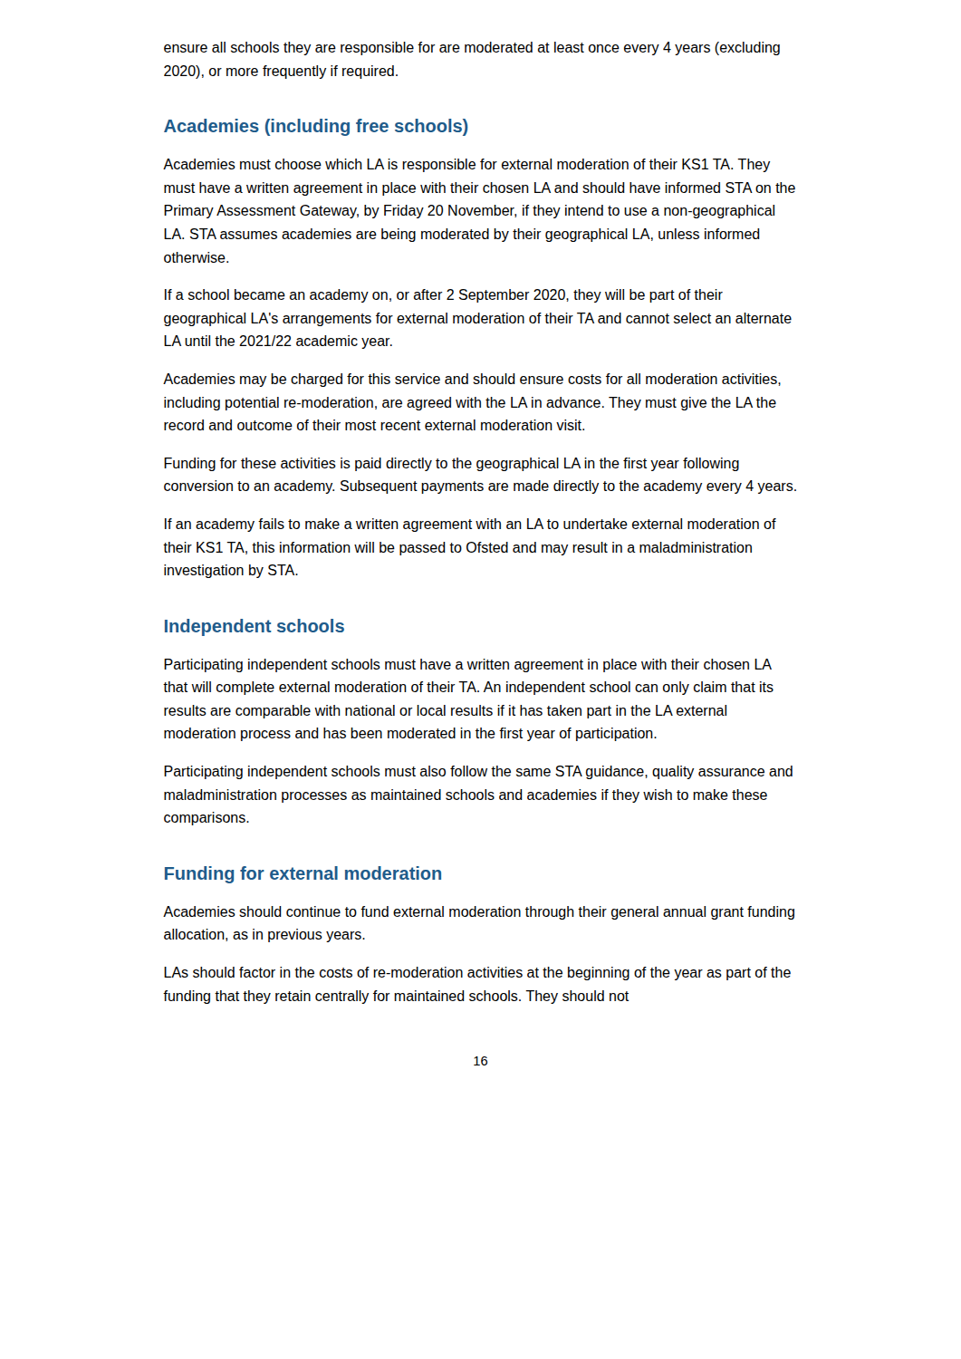ensure all schools they are responsible for are moderated at least once every 4 years (excluding 2020), or more frequently if required.
Academies (including free schools)
Academies must choose which LA is responsible for external moderation of their KS1 TA. They must have a written agreement in place with their chosen LA and should have informed STA on the Primary Assessment Gateway, by Friday 20 November, if they intend to use a non-geographical LA. STA assumes academies are being moderated by their geographical LA, unless informed otherwise.
If a school became an academy on, or after 2 September 2020, they will be part of their geographical LA's arrangements for external moderation of their TA and cannot select an alternate LA until the 2021/22 academic year.
Academies may be charged for this service and should ensure costs for all moderation activities, including potential re-moderation, are agreed with the LA in advance. They must give the LA the record and outcome of their most recent external moderation visit.
Funding for these activities is paid directly to the geographical LA in the first year following conversion to an academy. Subsequent payments are made directly to the academy every 4 years.
If an academy fails to make a written agreement with an LA to undertake external moderation of their KS1 TA, this information will be passed to Ofsted and may result in a maladministration investigation by STA.
Independent schools
Participating independent schools must have a written agreement in place with their chosen LA that will complete external moderation of their TA. An independent school can only claim that its results are comparable with national or local results if it has taken part in the LA external moderation process and has been moderated in the first year of participation.
Participating independent schools must also follow the same STA guidance, quality assurance and maladministration processes as maintained schools and academies if they wish to make these comparisons.
Funding for external moderation
Academies should continue to fund external moderation through their general annual grant funding allocation, as in previous years.
LAs should factor in the costs of re-moderation activities at the beginning of the year as part of the funding that they retain centrally for maintained schools. They should not
16